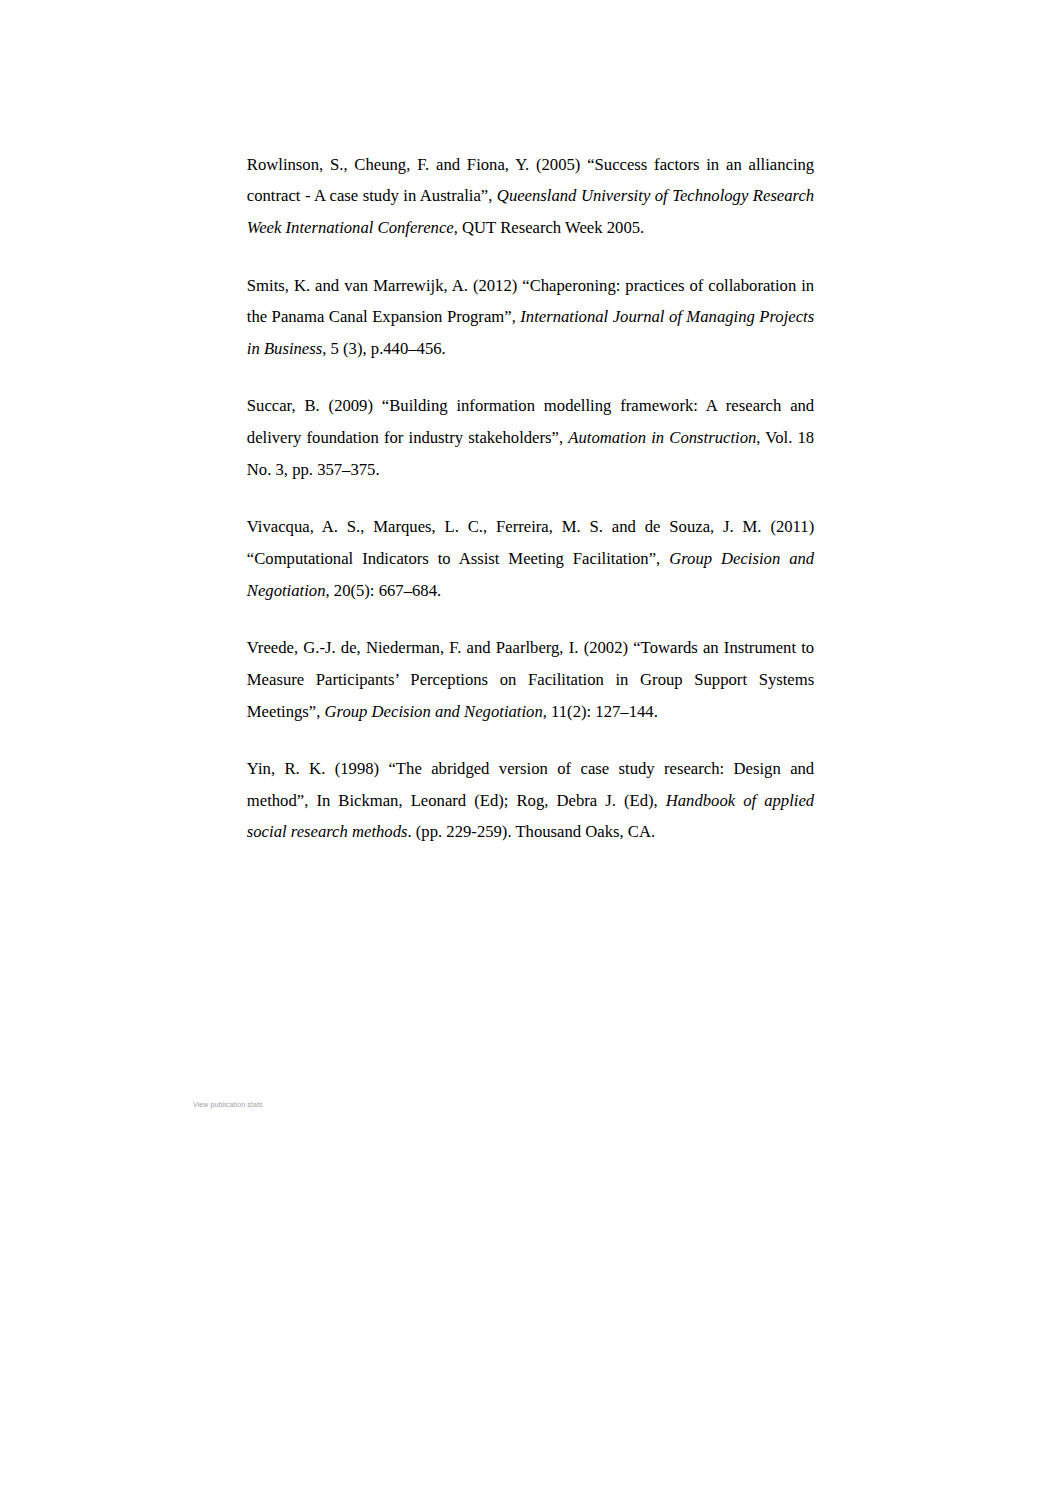Rowlinson, S., Cheung, F. and Fiona, Y. (2005) “Success factors in an alliancing contract - A case study in Australia”, Queensland University of Technology Research Week International Conference, QUT Research Week 2005.
Smits, K. and van Marrewijk, A. (2012) “Chaperoning: practices of collaboration in the Panama Canal Expansion Program”, International Journal of Managing Projects in Business, 5 (3), p.440–456.
Succar, B. (2009) “Building information modelling framework: A research and delivery foundation for industry stakeholders”, Automation in Construction, Vol. 18 No. 3, pp. 357–375.
Vivacqua, A. S., Marques, L. C., Ferreira, M. S. and de Souza, J. M. (2011) “Computational Indicators to Assist Meeting Facilitation”, Group Decision and Negotiation, 20(5): 667–684.
Vreede, G.-J. de, Niederman, F. and Paarlberg, I. (2002) “Towards an Instrument to Measure Participants’ Perceptions on Facilitation in Group Support Systems Meetings”, Group Decision and Negotiation, 11(2): 127–144.
Yin, R. K. (1998) “The abridged version of case study research: Design and method”, In Bickman, Leonard (Ed); Rog, Debra J. (Ed), Handbook of applied social research methods. (pp. 229-259). Thousand Oaks, CA.
View publication stats